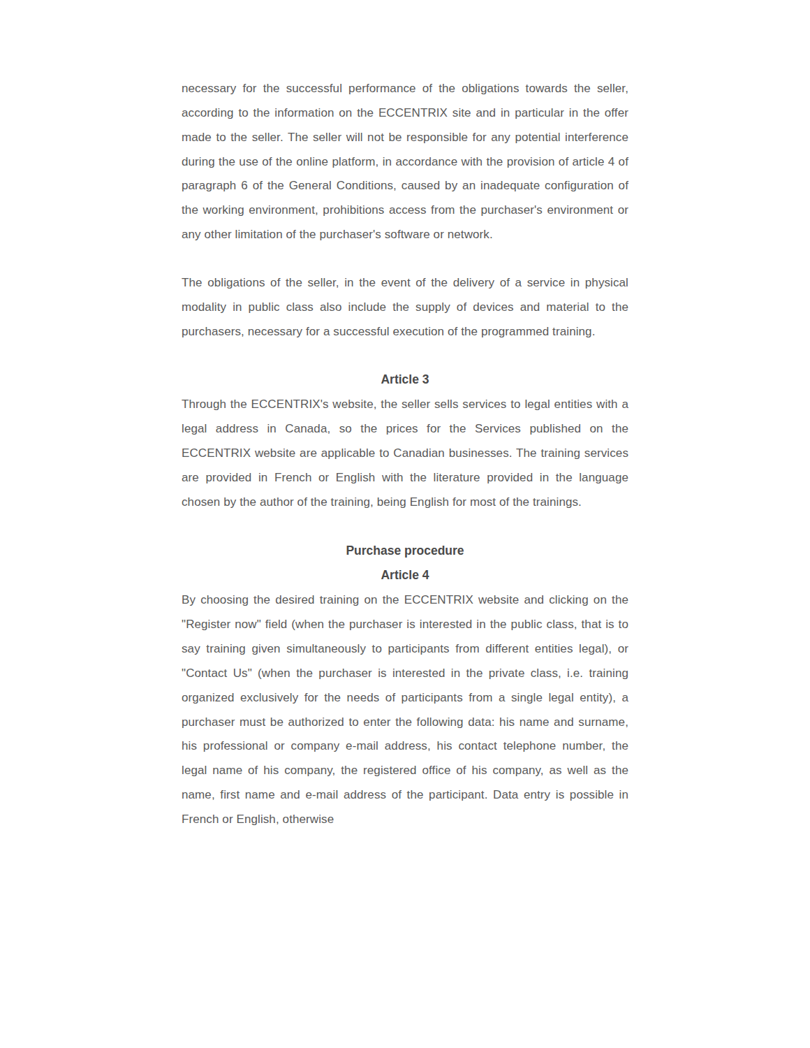necessary for the successful performance of the obligations towards the seller, according to the information on the ECCENTRIX site and in particular in the offer made to the seller. The seller will not be responsible for any potential interference during the use of the online platform, in accordance with the provision of article 4 of paragraph 6 of the General Conditions, caused by an inadequate configuration of the working environment, prohibitions access from the purchaser's environment or any other limitation of the purchaser's software or network.
The obligations of the seller, in the event of the delivery of a service in physical modality in public class also include the supply of devices and material to the purchasers, necessary for a successful execution of the programmed training.
Article 3
Through the ECCENTRIX's website, the seller sells services to legal entities with a legal address in Canada, so the prices for the Services published on the ECCENTRIX website are applicable to Canadian businesses. The training services are provided in French or English with the literature provided in the language chosen by the author of the training, being English for most of the trainings.
Purchase procedure
Article 4
By choosing the desired training on the ECCENTRIX website and clicking on the "Register now" field (when the purchaser is interested in the public class, that is to say training given simultaneously to participants from different entities legal), or "Contact Us" (when the purchaser is interested in the private class, i.e. training organized exclusively for the needs of participants from a single legal entity), a purchaser must be authorized to enter the following data: his name and surname, his professional or company e-mail address, his contact telephone number, the legal name of his company, the registered office of his company, as well as the name, first name and e-mail address of the participant. Data entry is possible in French or English, otherwise